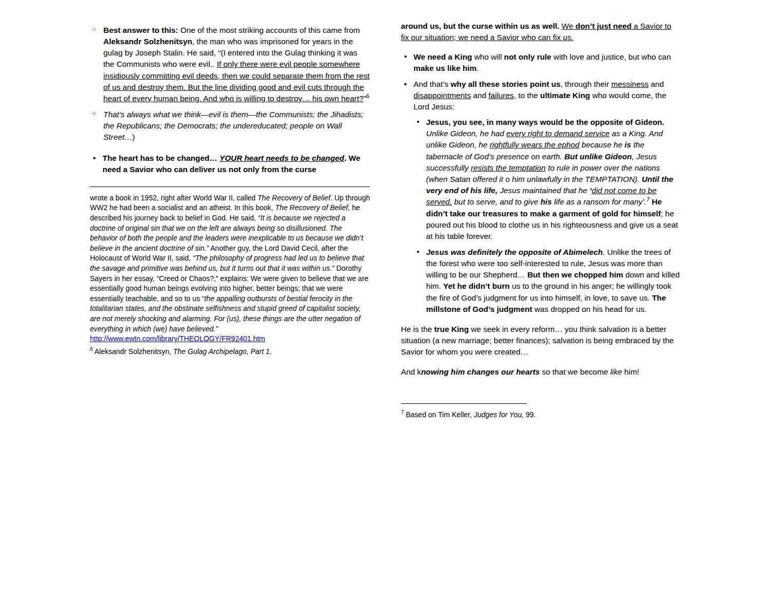Best answer to this: One of the most striking accounts of this came from Aleksandr Solzhenitsyn, the man who was imprisoned for years in the gulag by Joseph Stalin. He said, “(I entered into the Gulag thinking it was the Communists who were evil.. If only there were evil people somewhere insidiously committing evil deeds, then we could separate them from the rest of us and destroy them. But the line dividing good and evil cuts through the heart of every human being. And who is willing to destroy… his own heart?”6
That’s always what we think—evil is them—the Communists; the Jihadists; the Republicans; the Democrats; the undereducated; people on Wall Street…)
The heart has to be changed… YOUR heart needs to be changed. We need a Savior who can deliver us not only from the curse
wrote a book in 1952, right after World War II, called The Recovery of Belief. Up through WW2 he had been a socialist and an atheist. In this book, The Recovery of Belief, he described his journey back to belief in God. He said, “It is because we rejected a doctrine of original sin that we on the left are always being so disillusioned. The behavior of both the people and the leaders were inexplicable to us because we didn’t believe in the ancient doctrine of sin.” Another guy, the Lord David Cecil, after the Holocaust of World War II, said, “The philosophy of progress had led us to believe that the savage and primitive was behind us, but it turns out that it was within us.” Dorothy Sayers in her essay, “Creed or Chaos?,” explains: We were given to believe that we are essentially good human beings evolving into higher, better beings; that we were essentially teachable, and so to us “the appalling outbursts of bestial ferocity in the totalitarian states, and the obstinate selfishness and stupid greed of capitalist society, are not merely shocking and alarming. For (us), these things are the utter negation of everything in which (we) have believed.”
http://www.ewtn.com/library/THEOLOGY/FR92401.htm
6 Aleksandr Solzhenitsyn, The Gulag Archipelago, Part 1.
around us, but the curse within us as well. We don’t just need a Savior to fix our situation; we need a Savior who can fix us.
We need a King who will not only rule with love and justice, but who can make us like him.
And that’s why all these stories point us, through their messiness and disappointments and failures, to the ultimate King who would come, the Lord Jesus:
Jesus, you see, in many ways would be the opposite of Gideon. Unlike Gideon, he had every right to demand service as a King. And unlike Gideon, he rightfully wears the ephod because he is the tabernacle of God’s presence on earth. But unlike Gideon, Jesus successfully resists the temptation to rule in power over the nations (when Satan offered it o him unlawfully in the TEMPTATION). Until the very end of his life, Jesus maintained that he ‘did not come to be served, but to serve, and to give his life as a ransom for many’.7 He didn’t take our treasures to make a garment of gold for himself; he poured out his blood to clothe us in his righteousness and give us a seat at his table forever.
Jesus was definitely the opposite of Abimelech. Unlike the trees of the forest who were too self-interested to rule, Jesus was more than willing to be our Shepherd… But then we chopped him down and killed him. Yet he didn’t burn us to the ground in his anger; he willingly took the fire of God’s judgment for us into himself, in love, to save us. The millstone of God’s judgment was dropped on his head for us.
He is the true King we seek in every reform… you think salvation is a better situation (a new marriage; better finances); salvation is being embraced by the Savior for whom you were created…
And knowing him changes our hearts so that we become like him!
7 Based on Tim Keller, Judges for You, 99.